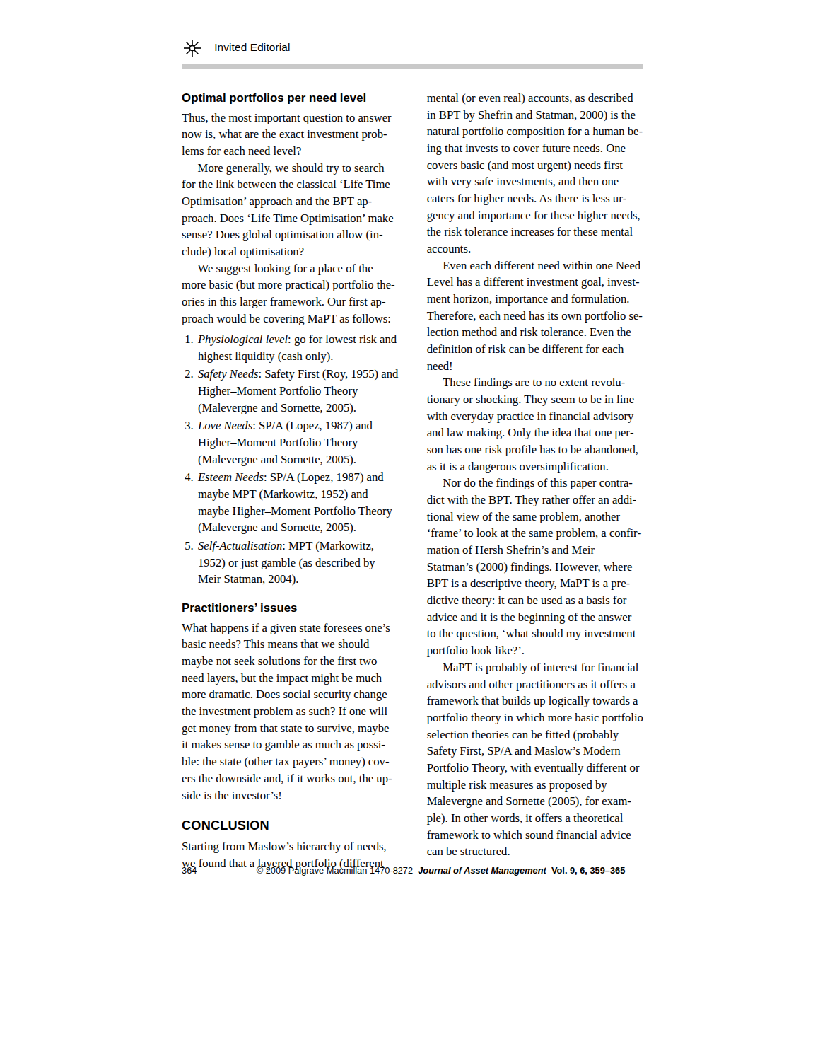Invited Editorial
Optimal portfolios per need level
Thus, the most important question to answer now is, what are the exact investment problems for each need level?
More generally, we should try to search for the link between the classical ‘Life Time Optimisation’ approach and the BPT approach. Does ‘Life Time Optimisation’ make sense? Does global optimisation allow (include) local optimisation?
We suggest looking for a place of the more basic (but more practical) portfolio theories in this larger framework. Our first approach would be covering MaPT as follows:
Physiological level: go for lowest risk and highest liquidity (cash only).
Safety Needs: Safety First (Roy, 1955) and Higher–Moment Portfolio Theory (Malevergne and Sornette, 2005).
Love Needs: SP/A (Lopez, 1987) and Higher–Moment Portfolio Theory (Malevergne and Sornette, 2005).
Esteem Needs: SP/A (Lopez, 1987) and maybe MPT (Markowitz, 1952) and maybe Higher–Moment Portfolio Theory (Malevergne and Sornette, 2005).
Self-Actualisation: MPT (Markowitz, 1952) or just gamble (as described by Meir Statman, 2004).
Practitioners’ issues
What happens if a given state foresees one’s basic needs? This means that we should maybe not seek solutions for the first two need layers, but the impact might be much more dramatic. Does social security change the investment problem as such? If one will get money from that state to survive, maybe it makes sense to gamble as much as possible: the state (other tax payers’ money) covers the downside and, if it works out, the upside is the investor’s!
CONCLUSION
Starting from Maslow’s hierarchy of needs, we found that a layered portfolio (different mental (or even real) accounts, as described in BPT by Shefrin and Statman, 2000) is the natural portfolio composition for a human being that invests to cover future needs. One covers basic (and most urgent) needs first with very safe investments, and then one caters for higher needs. As there is less urgency and importance for these higher needs, the risk tolerance increases for these mental accounts.
Even each different need within one Need Level has a different investment goal, investment horizon, importance and formulation. Therefore, each need has its own portfolio selection method and risk tolerance. Even the definition of risk can be different for each need!
These findings are to no extent revolutionary or shocking. They seem to be in line with everyday practice in financial advisory and law making. Only the idea that one person has one risk profile has to be abandoned, as it is a dangerous oversimplification.
Nor do the findings of this paper contradict with the BPT. They rather offer an additional view of the same problem, another ‘frame’ to look at the same problem, a confirmation of Hersh Shefrin’s and Meir Statman’s (2000) findings. However, where BPT is a descriptive theory, MaPT is a predictive theory: it can be used as a basis for advice and it is the beginning of the answer to the question, ‘what should my investment portfolio look like?’.
MaPT is probably of interest for financial advisors and other practitioners as it offers a framework that builds up logically towards a portfolio theory in which more basic portfolio selection theories can be fitted (probably Safety First, SP/A and Maslow’s Modern Portfolio Theory, with eventually different or multiple risk measures as proposed by Malevergne and Sornette (2005), for example). In other words, it offers a theoretical framework to which sound financial advice can be structured.
364
© 2009 Palgrave Macmillan 1470-8272 Journal of Asset Management Vol. 9, 6, 359–365